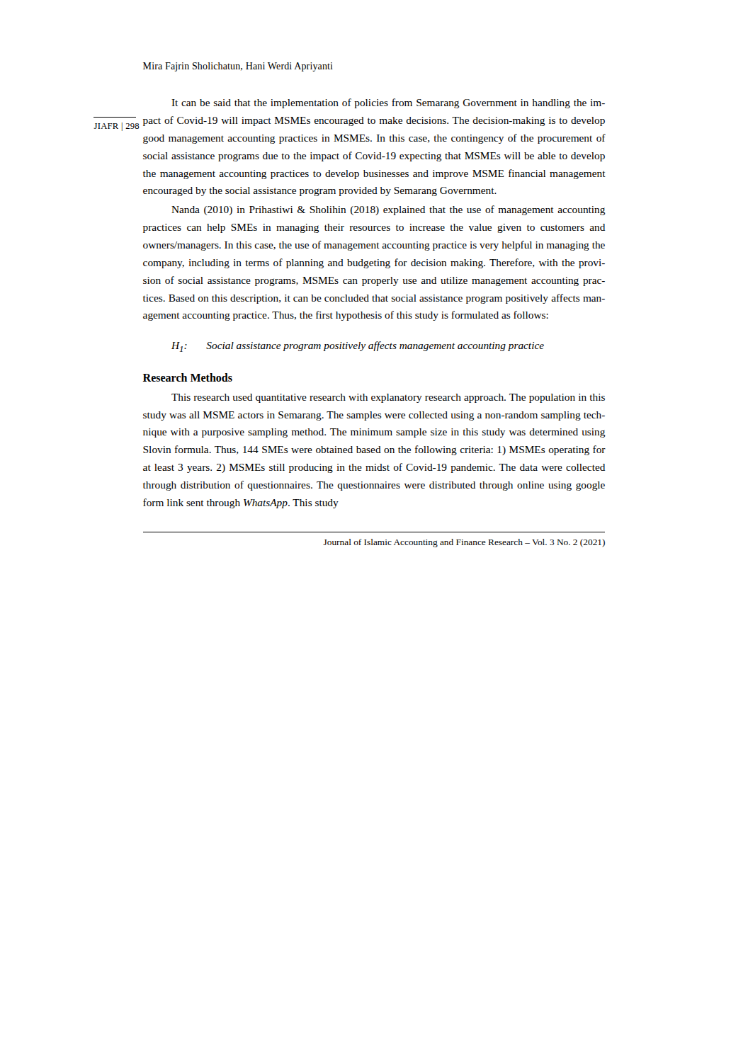Mira Fajrin Sholichatun, Hani Werdi Apriyanti
JIAFR | 298
It can be said that the implementation of policies from Semarang Government in handling the impact of Covid-19 will impact MSMEs encouraged to make decisions. The decision-making is to develop good management accounting practices in MSMEs. In this case, the contingency of the procurement of social assistance programs due to the impact of Covid-19 expecting that MSMEs will be able to develop the management accounting practices to develop businesses and improve MSME financial management encouraged by the social assistance program provided by Semarang Government.
Nanda (2010) in Prihastiwi & Sholihin (2018) explained that the use of management accounting practices can help SMEs in managing their resources to increase the value given to customers and owners/managers. In this case, the use of management accounting practice is very helpful in managing the company, including in terms of planning and budgeting for decision making. Therefore, with the provision of social assistance programs, MSMEs can properly use and utilize management accounting practices. Based on this description, it can be concluded that social assistance program positively affects management accounting practice. Thus, the first hypothesis of this study is formulated as follows:
H1: Social assistance program positively affects management accounting practice
Research Methods
This research used quantitative research with explanatory research approach. The population in this study was all MSME actors in Semarang. The samples were collected using a non-random sampling technique with a purposive sampling method. The minimum sample size in this study was determined using Slovin formula. Thus, 144 SMEs were obtained based on the following criteria: 1) MSMEs operating for at least 3 years. 2) MSMEs still producing in the midst of Covid-19 pandemic. The data were collected through distribution of questionnaires. The questionnaires were distributed through online using google form link sent through WhatsApp. This study
Journal of Islamic Accounting and Finance Research – Vol. 3 No. 2 (2021)